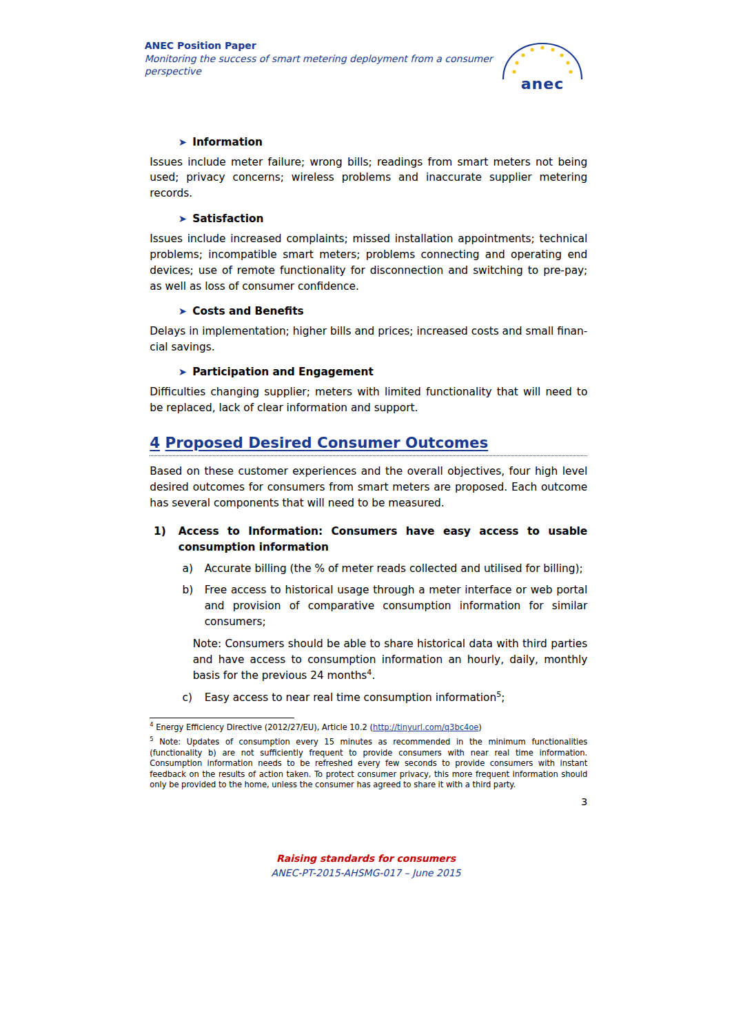ANEC Position Paper
Monitoring the success of smart metering deployment from a consumer perspective
anec
➤ Information
Issues include meter failure; wrong bills; readings from smart meters not being used; privacy concerns; wireless problems and inaccurate supplier metering records.
➤ Satisfaction
Issues include increased complaints; missed installation appointments; technical problems; incompatible smart meters; problems connecting and operating end devices; use of remote functionality for disconnection and switching to pre-pay; as well as loss of consumer confidence.
➤ Costs and Benefits
Delays in implementation; higher bills and prices; increased costs and small financial savings.
➤ Participation and Engagement
Difficulties changing supplier; meters with limited functionality that will need to be replaced, lack of clear information and support.
4 Proposed Desired Consumer Outcomes
Based on these customer experiences and the overall objectives, four high level desired outcomes for consumers from smart meters are proposed. Each outcome has several components that will need to be measured.
Access to Information: Consumers have easy access to usable consumption information
Accurate billing (the % of meter reads collected and utilised for billing);
Free access to historical usage through a meter interface or web portal and provision of comparative consumption information for similar consumers;
Note: Consumers should be able to share historical data with third parties and have access to consumption information an hourly, daily, monthly basis for the previous 24 months4.
Easy access to near real time consumption information5;
4 Energy Efficiency Directive (2012/27/EU), Article 10.2 (http://tinyurl.com/q3bc4oe)
5 Note: Updates of consumption every 15 minutes as recommended in the minimum functionalities (functionality b) are not sufficiently frequent to provide consumers with near real time information. Consumption information needs to be refreshed every few seconds to provide consumers with instant feedback on the results of action taken. To protect consumer privacy, this more frequent information should only be provided to the home, unless the consumer has agreed to share it with a third party.
3
Raising standards for consumers
ANEC-PT-2015-AHSMG-017 – June 2015